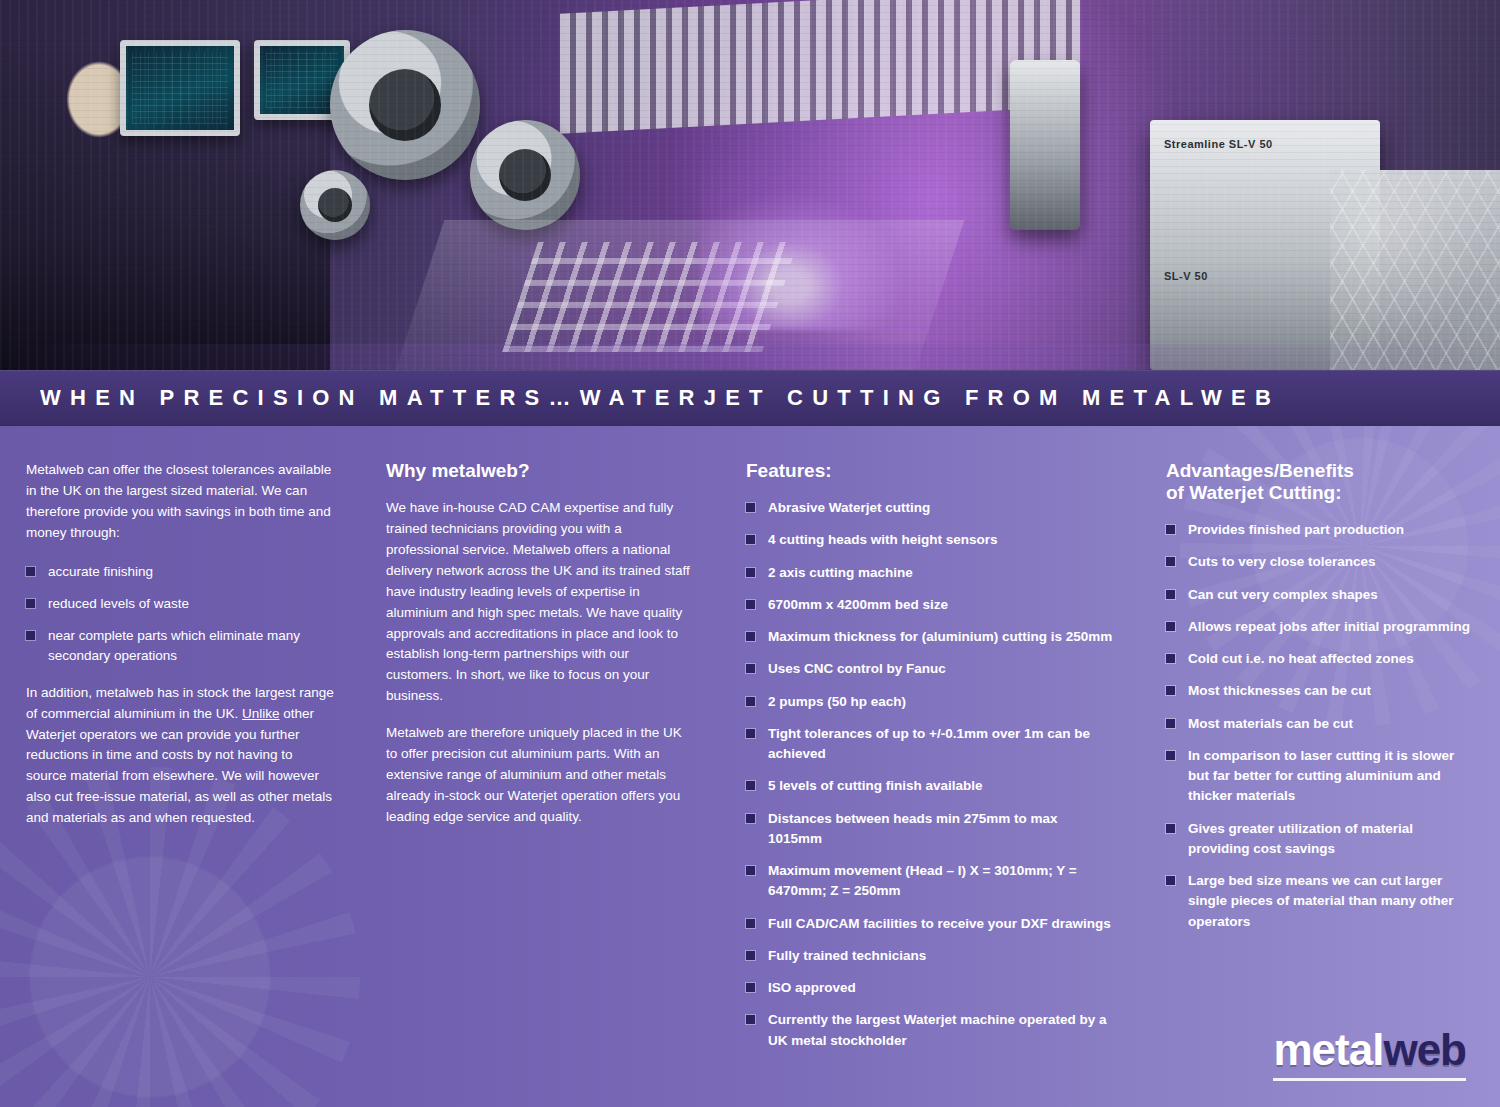Streamline SL-V 50 SL-V 50
WHEN PRECISION MATTERS…WATERJET CUTTING FROM METALWEB
Metalweb can offer the closest tolerances available in the UK on the largest sized material. We can therefore provide you with savings in both time and money through:
accurate finishing
reduced levels of waste
near complete parts which eliminate many secondary operations
In addition, metalweb has in stock the largest range of commercial aluminium in the UK. Unlike other Waterjet operators we can provide you further reductions in time and costs by not having to source material from elsewhere. We will however also cut free-issue material, as well as other metals and materials as and when requested.
Why metalweb?
We have in-house CAD CAM expertise and fully trained technicians providing you with a professional service. Metalweb offers a national delivery network across the UK and its trained staff have industry leading levels of expertise in aluminium and high spec metals. We have quality approvals and accreditations in place and look to establish long-term partnerships with our customers. In short, we like to focus on your business.
Metalweb are therefore uniquely placed in the UK to offer precision cut aluminium parts. With an extensive range of aluminium and other metals already in-stock our Waterjet operation offers you leading edge service and quality.
Features:
Abrasive Waterjet cutting
4 cutting heads with height sensors
2 axis cutting machine
6700mm x 4200mm bed size
Maximum thickness for (aluminium) cutting is 250mm
Uses CNC control by Fanuc
2 pumps (50 hp each)
Tight tolerances of up to +/-0.1mm over 1m can be achieved
5 levels of cutting finish available
Distances between heads min 275mm to max 1015mm
Maximum movement (Head – I) X = 3010mm; Y = 6470mm; Z = 250mm
Full CAD/CAM facilities to receive your DXF drawings
Fully trained technicians
ISO approved
Currently the largest Waterjet machine operated by a UK metal stockholder
Advantages/Benefits
of Waterjet Cutting:
Provides finished part production
Cuts to very close tolerances
Can cut very complex shapes
Allows repeat jobs after initial programming
Cold cut i.e. no heat affected zones
Most thicknesses can be cut
Most materials can be cut
In comparison to laser cutting it is slower but far better for cutting aluminium and thicker materials
Gives greater utilization of material providing cost savings
Large bed size means we can cut larger single pieces of material than many other operators
metalweb